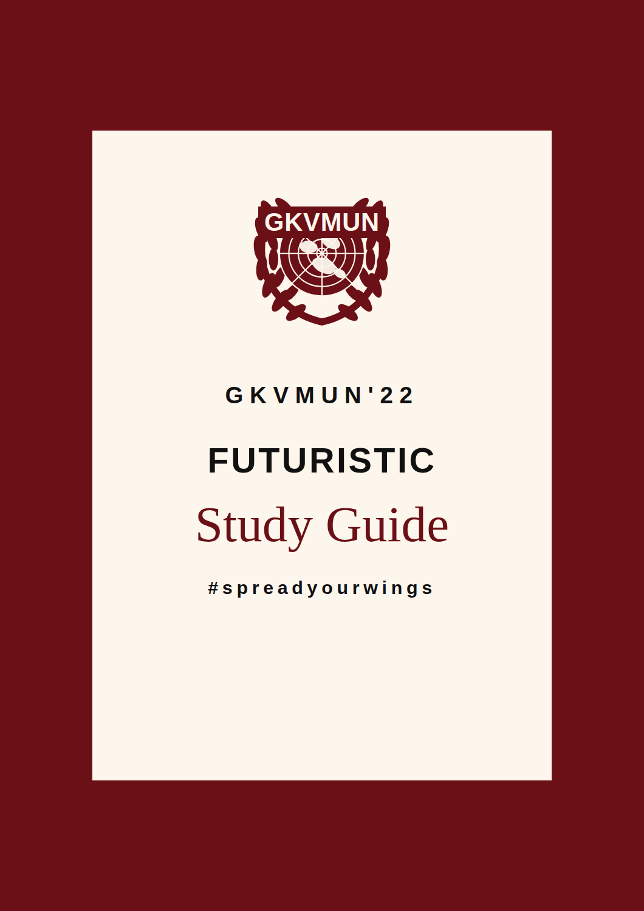GKVMUN
GKVMUN'22
Futuristic
Study Guide
#spreadyourwings